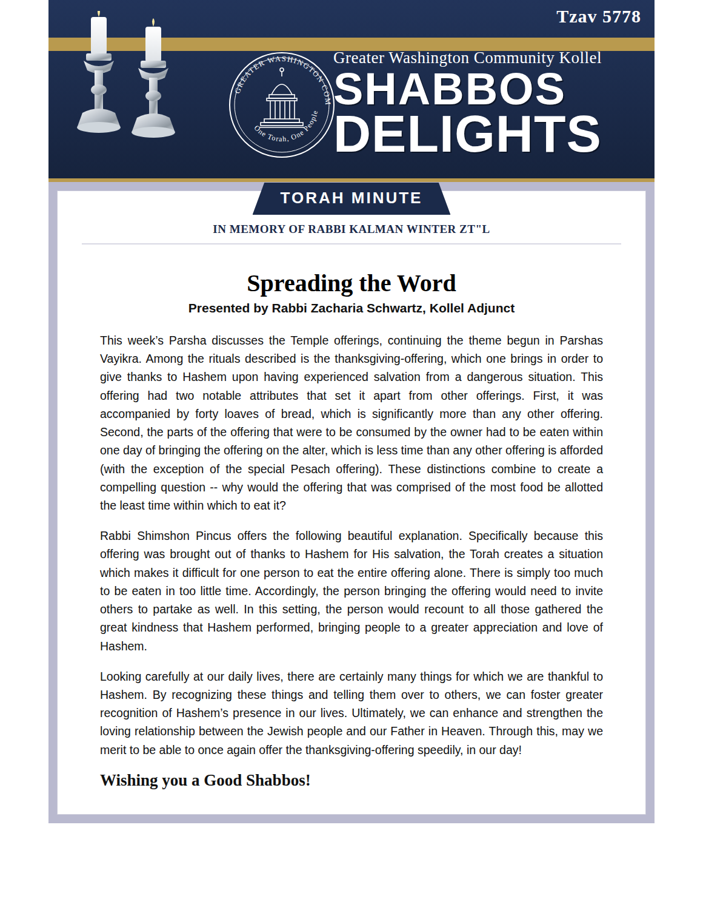Tzav 5778
GREATER WASHINGTON COMMUNITY KOLLEL One Torah, One People
Greater Washington Community Kollel
SHABBOS
DELIGHTS
TORAH MINUTE
IN MEMORY OF RABBI KALMAN WINTER ZT"L
Spreading the Word
Presented by Rabbi Zacharia Schwartz, Kollel Adjunct
This week’s Parsha discusses the Temple offerings, continuing the theme begun in Parshas Vayikra. Among the rituals described is the thanksgiving-offering, which one brings in order to give thanks to Hashem upon having experienced salvation from a dangerous situation. This offering had two notable attributes that set it apart from other offerings. First, it was accompanied by forty loaves of bread, which is significantly more than any other offering. Second, the parts of the offering that were to be consumed by the owner had to be eaten within one day of bringing the offering on the alter, which is less time than any other offering is afforded (with the exception of the special Pesach offering). These distinctions combine to create a compelling question -- why would the offering that was comprised of the most food be allotted the least time within which to eat it?
Rabbi Shimshon Pincus offers the following beautiful explanation. Specifically because this offering was brought out of thanks to Hashem for His salvation, the Torah creates a situation which makes it difficult for one person to eat the entire offering alone. There is simply too much to be eaten in too little time. Accordingly, the person bringing the offering would need to invite others to partake as well. In this setting, the person would recount to all those gathered the great kindness that Hashem performed, bringing people to a greater appreciation and love of Hashem.
Looking carefully at our daily lives, there are certainly many things for which we are thankful to Hashem. By recognizing these things and telling them over to others, we can foster greater recognition of Hashem’s presence in our lives. Ultimately, we can enhance and strengthen the loving relationship between the Jewish people and our Father in Heaven. Through this, may we merit to be able to once again offer the thanksgiving-offering speedily, in our day!
Wishing you a Good Shabbos!